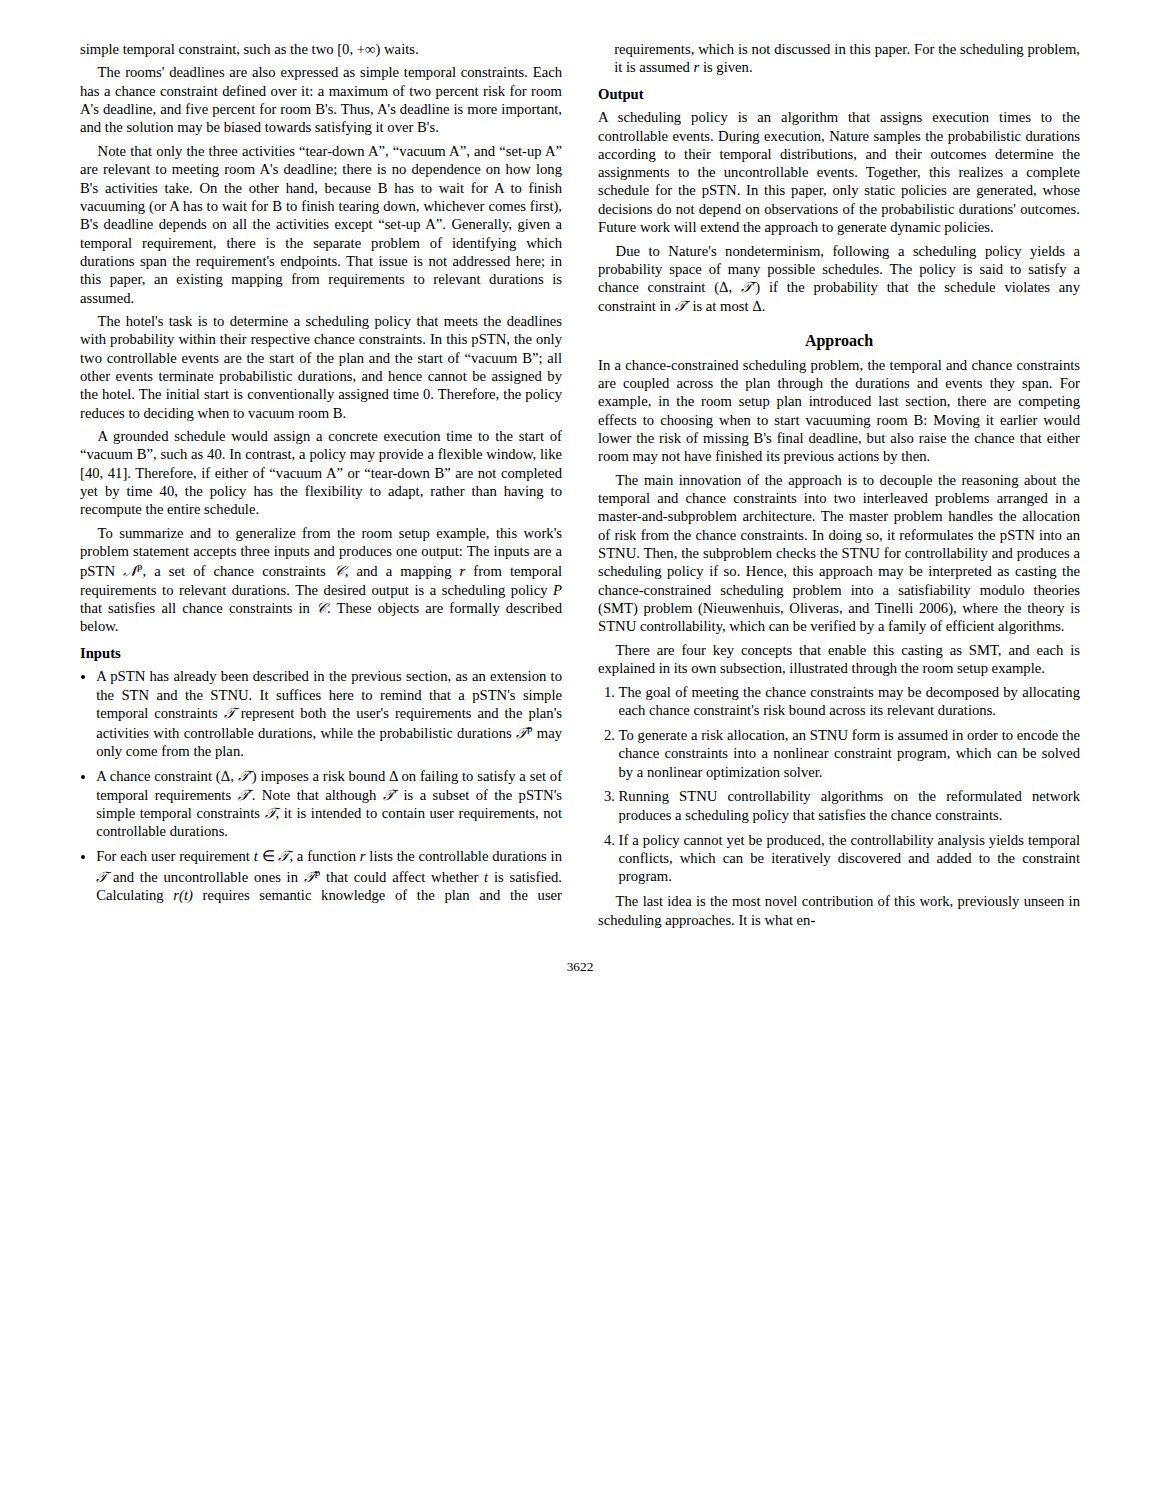simple temporal constraint, such as the two [0, +∞) waits.
The rooms' deadlines are also expressed as simple temporal constraints. Each has a chance constraint defined over it: a maximum of two percent risk for room A's deadline, and five percent for room B's. Thus, A's deadline is more important, and the solution may be biased towards satisfying it over B's.
Note that only the three activities “tear-down A”, “vacuum A”, and “set-up A” are relevant to meeting room A's deadline; there is no dependence on how long B's activities take. On the other hand, because B has to wait for A to finish vacuuming (or A has to wait for B to finish tearing down, whichever comes first), B's deadline depends on all the activities except “set-up A”. Generally, given a temporal requirement, there is the separate problem of identifying which durations span the requirement's endpoints. That issue is not addressed here; in this paper, an existing mapping from requirements to relevant durations is assumed.
The hotel's task is to determine a scheduling policy that meets the deadlines with probability within their respective chance constraints. In this pSTN, the only two controllable events are the start of the plan and the start of “vacuum B”; all other events terminate probabilistic durations, and hence cannot be assigned by the hotel. The initial start is conventionally assigned time 0. Therefore, the policy reduces to deciding when to vacuum room B.
A grounded schedule would assign a concrete execution time to the start of “vacuum B”, such as 40. In contrast, a policy may provide a flexible window, like [40, 41]. Therefore, if either of “vacuum A” or “tear-down B” are not completed yet by time 40, the policy has the flexibility to adapt, rather than having to recompute the entire schedule.
To summarize and to generalize from the room setup example, this work's problem statement accepts three inputs and produces one output: The inputs are a pSTN 𝒩p, a set of chance constraints 𝒞, and a mapping r from temporal requirements to relevant durations. The desired output is a scheduling policy P that satisfies all chance constraints in 𝒞. These objects are formally described below.
Inputs
A pSTN has already been described in the previous section, as an extension to the STN and the STNU. It suffices here to remind that a pSTN's simple temporal constraints 𝒯 represent both the user's requirements and the plan's activities with controllable durations, while the probabilistic durations 𝒯p may only come from the plan.
A chance constraint (Δ, 𝒯′) imposes a risk bound Δ on failing to satisfy a set of temporal requirements 𝒯′. Note that although 𝒯′ is a subset of the pSTN's simple temporal constraints 𝒯, it is intended to contain user requirements, not controllable durations.
For each user requirement t ∈ 𝒯, a function r lists the controllable durations in 𝒯 and the uncontrollable ones in 𝒯p that could affect whether t is satisfied. Calculating r(t) requires semantic knowledge of the plan and the user requirements, which is not discussed in this paper. For the scheduling problem, it is assumed r is given.
Output
A scheduling policy is an algorithm that assigns execution times to the controllable events. During execution, Nature samples the probabilistic durations according to their temporal distributions, and their outcomes determine the assignments to the uncontrollable events. Together, this realizes a complete schedule for the pSTN. In this paper, only static policies are generated, whose decisions do not depend on observations of the probabilistic durations' outcomes. Future work will extend the approach to generate dynamic policies.
Due to Nature's nondeterminism, following a scheduling policy yields a probability space of many possible schedules. The policy is said to satisfy a chance constraint (Δ, 𝒯′) if the probability that the schedule violates any constraint in 𝒯′ is at most Δ.
Approach
In a chance-constrained scheduling problem, the temporal and chance constraints are coupled across the plan through the durations and events they span. For example, in the room setup plan introduced last section, there are competing effects to choosing when to start vacuuming room B: Moving it earlier would lower the risk of missing B's final deadline, but also raise the chance that either room may not have finished its previous actions by then.
The main innovation of the approach is to decouple the reasoning about the temporal and chance constraints into two interleaved problems arranged in a master-and-subproblem architecture. The master problem handles the allocation of risk from the chance constraints. In doing so, it reformulates the pSTN into an STNU. Then, the subproblem checks the STNU for controllability and produces a scheduling policy if so. Hence, this approach may be interpreted as casting the chance-constrained scheduling problem into a satisfiability modulo theories (SMT) problem (Nieuwenhuis, Oliveras, and Tinelli 2006), where the theory is STNU controllability, which can be verified by a family of efficient algorithms.
There are four key concepts that enable this casting as SMT, and each is explained in its own subsection, illustrated through the room setup example.
The goal of meeting the chance constraints may be decomposed by allocating each chance constraint's risk bound across its relevant durations.
To generate a risk allocation, an STNU form is assumed in order to encode the chance constraints into a nonlinear constraint program, which can be solved by a nonlinear optimization solver.
Running STNU controllability algorithms on the reformulated network produces a scheduling policy that satisfies the chance constraints.
If a policy cannot yet be produced, the controllability analysis yields temporal conflicts, which can be iteratively discovered and added to the constraint program.
The last idea is the most novel contribution of this work, previously unseen in scheduling approaches. It is what en-
3622